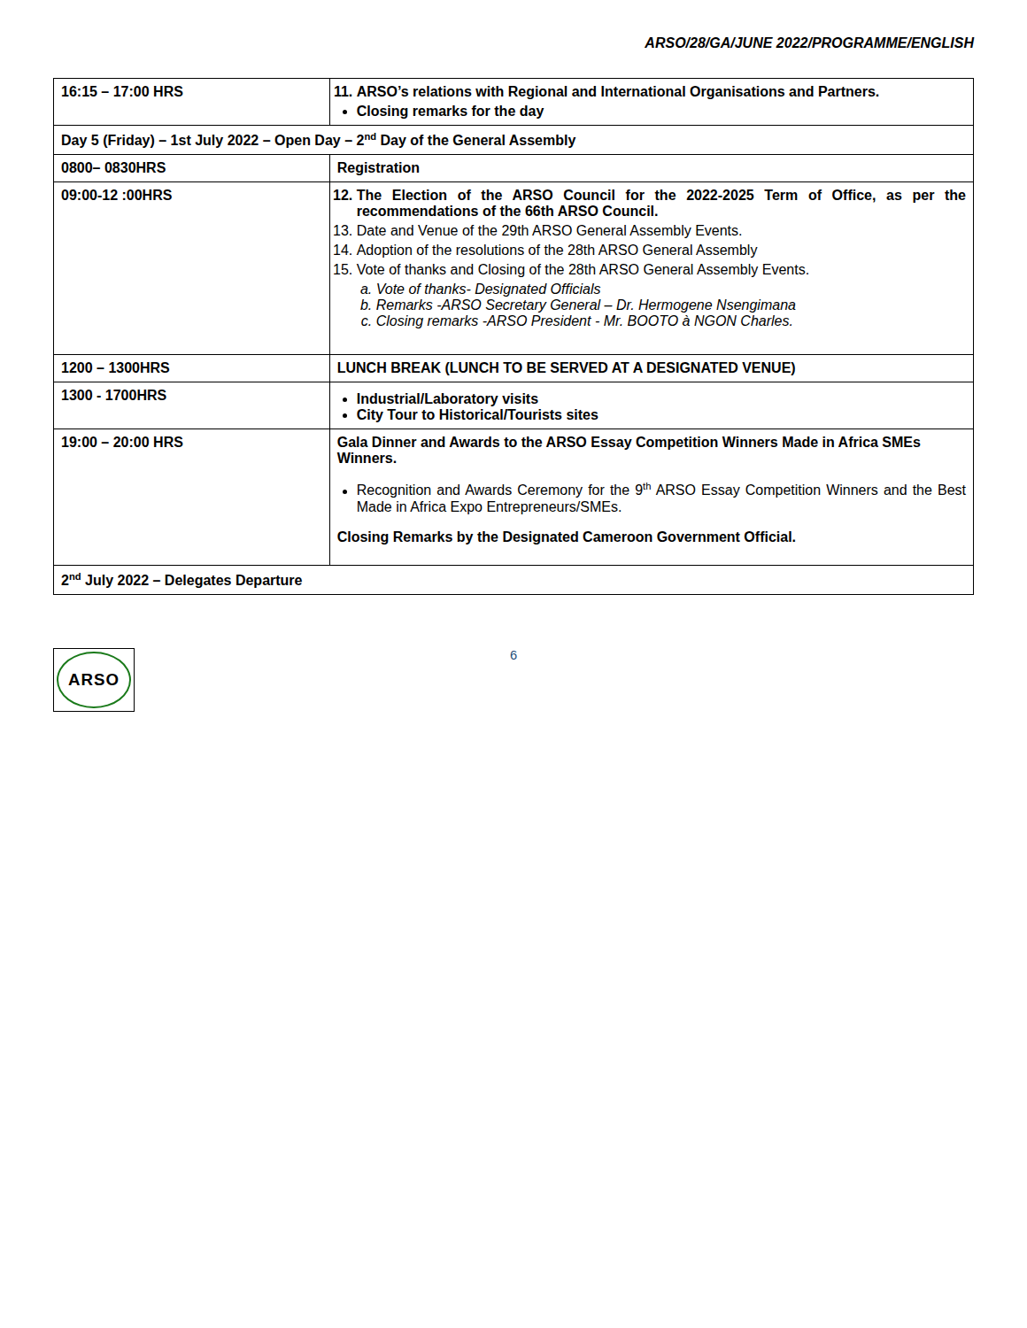ARSO/28/GA/JUNE 2022/PROGRAMME/ENGLISH
| 16:15 – 17:00 HRS | ARSO’s relations with Regional and International Organisations and Partners. Closing remarks for the day |
| Day 5 (Friday) – 1st July 2022 – Open Day – 2 nd Day of the General Assembly |
| 0800– 0830HRS | Registration |
| 09:00-12 :00HRS | The Election of the ARSO Council for the 2022-2025 Term of Office, as per the recommendations of the 66th ARSO Council. Date and Venue of the 29th ARSO General Assembly Events. Adoption of the resolutions of the 28th ARSO General Assembly Vote of thanks and Closing of the 28th ARSO General Assembly Events. Vote of thanks- Designated Officials Remarks -ARSO Secretary General – Dr. Hermogene Nsengimana Closing remarks -ARSO President - Mr. BOOTO à NGON Charles. |
| 1200 – 1300HRS | LUNCH BREAK (LUNCH TO BE SERVED AT A DESIGNATED VENUE) |
| 1300 - 1700HRS | Industrial/Laboratory visits City Tour to Historical/Tourists sites |
| 19:00 – 20:00 HRS | Gala Dinner and Awards to the ARSO Essay Competition Winners Made in Africa SMEs Winners. Recognition and Awards Ceremony for the 9 th ARSO Essay Competition Winners and the Best Made in Africa Expo Entrepreneurs/SMEs. Closing Remarks by the Designated Cameroon Government Official. |
| 2 nd July 2022 – Delegates Departure |
ARSO
6